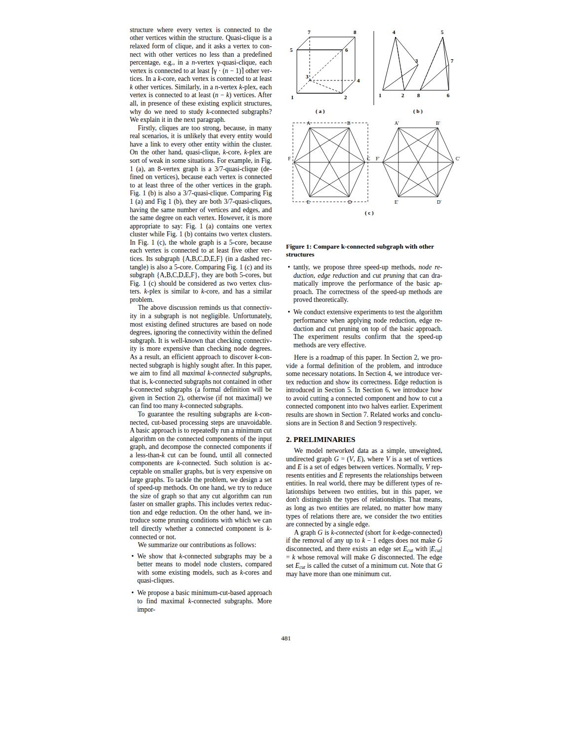structure where every vertex is connected to the other vertices within the structure. Quasi-clique is a relaxed form of clique, and it asks a vertex to connect with other vertices no less than a predefined percentage, e.g., in a n-vertex γ-quasi-clique, each vertex is connected to at least ⌈γ · (n − 1)⌉ other vertices. In a k-core, each vertex is connected to at least k other vertices. Similarly, in a n-vertex k-plex, each vertex is connected to at least (n − k) vertices. After all, in presence of these existing explicit structures, why do we need to study k-connected subgraphs? We explain it in the next paragraph.
Firstly, cliques are too strong, because, in many real scenarios, it is unlikely that every entity would have a link to every other entity within the cluster. On the other hand, quasi-clique, k-core, k-plex are sort of weak in some situations. For example, in Fig. 1 (a), an 8-vertex graph is a 3/7-quasi-clique (defined on vertices), because each vertex is connected to at least three of the other vertices in the graph. Fig. 1 (b) is also a 3/7-quasi-clique. Comparing Fig 1 (a) and Fig 1 (b), they are both 3/7-quasi-cliques, having the same number of vertices and edges, and the same degree on each vertex. However, it is more appropriate to say: Fig. 1 (a) contains one vertex cluster while Fig. 1 (b) contains two vertex clusters. In Fig. 1 (c), the whole graph is a 5-core, because each vertex is connected to at least five other vertices. Its subgraph {A,B,C,D,E,F} (in a dashed rectangle) is also a 5-core. Comparing Fig. 1 (c) and its subgraph {A,B,C,D,E,F}, they are both 5-cores, but Fig. 1 (c) should be considered as two vertex clusters. k-plex is similar to k-core, and has a similar problem.
The above discussion reminds us that connectivity in a subgraph is not negligible. Unfortunately, most existing defined structures are based on node degrees, ignoring the connectivity within the defined subgraph. It is well-known that checking connectivity is more expensive than checking node degrees. As a result, an efficient approach to discover k-connected subgraph is highly sought after. In this paper, we aim to find all maximal k-connected subgraphs, that is, k-connected subgraphs not contained in other k-connected subgraphs (a formal definition will be given in Section 2), otherwise (if not maximal) we can find too many k-connected subgraphs.
To guarantee the resulting subgraphs are k-connected, cut-based processing steps are unavoidable. A basic approach is to repeatedly run a minimum cut algorithm on the connected components of the input graph, and decompose the connected components if a less-than-k cut can be found, until all connected components are k-connected. Such solution is acceptable on smaller graphs, but is very expensive on large graphs. To tackle the problem, we design a set of speed-up methods. On one hand, we try to reduce the size of graph so that any cut algorithm can run faster on smaller graphs. This includes vertex reduction and edge reduction. On the other hand, we introduce some pruning conditions with which we can tell directly whether a connected component is k-connected or not.
We summarize our contributions as follows:
We show that k-connected subgraphs may be a better means to model node clusters, compared with some existing models, such as k-cores and quasi-cliques.
We propose a basic minimum-cut-based approach to find maximal k-connected subgraphs. More impor-
7 8 5 6 3 4 1 2 ( a ) 4 5 3 7 1 2 8 6 ( b ) A B C D E F A' B' C' D' E' F' ( c )
Figure 1: Compare k-connected subgraph with other structures
tantly, we propose three speed-up methods, node reduction, edge reduction and cut pruning that can dramatically improve the performance of the basic approach. The correctness of the speed-up methods are proved theoretically.
We conduct extensive experiments to test the algorithm performance when applying node reduction, edge reduction and cut pruning on top of the basic approach. The experiment results confirm that the speed-up methods are very effective.
Here is a roadmap of this paper. In Section 2, we provide a formal definition of the problem, and introduce some necessary notations. In Section 4, we introduce vertex reduction and show its correctness. Edge reduction is introduced in Section 5. In Section 6, we introduce how to avoid cutting a connected component and how to cut a connected component into two halves earlier. Experiment results are shown in Section 7. Related works and conclusions are in Section 8 and Section 9 respectively.
2. PRELIMINARIES
We model networked data as a simple, unweighted, undirected graph G = (V, E), where V is a set of vertices and E is a set of edges between vertices. Normally, V represents entities and E represents the relationships between entities. In real world, there may be different types of relationships between two entities, but in this paper, we don't distinguish the types of relationships. That means, as long as two entities are related, no matter how many types of relations there are, we consider the two entities are connected by a single edge.
A graph G is k-connected (short for k-edge-connected) if the removal of any up to k − 1 edges does not make G disconnected, and there exists an edge set Ecut with |Ecut| = k whose removal will make G disconnected. The edge set Ecut is called the cutset of a minimum cut. Note that G may have more than one minimum cut.
481